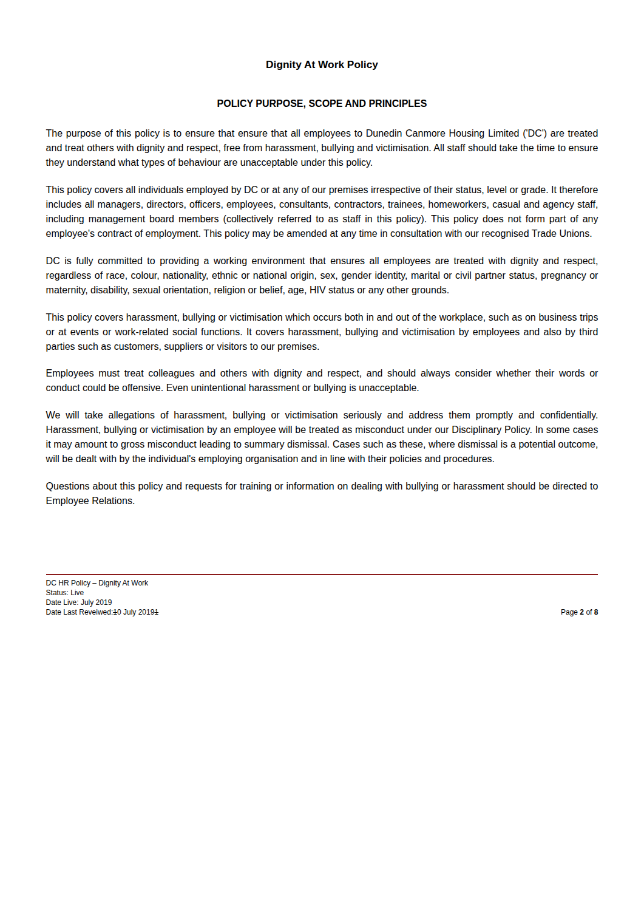Dignity At Work Policy
POLICY PURPOSE, SCOPE AND PRINCIPLES
The purpose of this policy is to ensure that ensure that all employees to Dunedin Canmore Housing Limited ('DC') are treated and treat others with dignity and respect, free from harassment, bullying and victimisation. All staff should take the time to ensure they understand what types of behaviour are unacceptable under this policy.
This policy covers all individuals employed by DC or at any of our premises irrespective of their status, level or grade. It therefore includes all managers, directors, officers, employees, consultants, contractors, trainees, homeworkers, casual and agency staff, including management board members (collectively referred to as staff in this policy). This policy does not form part of any employee's contract of employment. This policy may be amended at any time in consultation with our recognised Trade Unions.
DC is fully committed to providing a working environment that ensures all employees are treated with dignity and respect, regardless of race, colour, nationality, ethnic or national origin, sex, gender identity, marital or civil partner status, pregnancy or maternity, disability, sexual orientation, religion or belief, age, HIV status or any other grounds.
This policy covers harassment, bullying or victimisation which occurs both in and out of the workplace, such as on business trips or at events or work-related social functions. It covers harassment, bullying and victimisation by employees and also by third parties such as customers, suppliers or visitors to our premises.
Employees must treat colleagues and others with dignity and respect, and should always consider whether their words or conduct could be offensive. Even unintentional harassment or bullying is unacceptable.
We will take allegations of harassment, bullying or victimisation seriously and address them promptly and confidentially. Harassment, bullying or victimisation by an employee will be treated as misconduct under our Disciplinary Policy. In some cases it may amount to gross misconduct leading to summary dismissal. Cases such as these, where dismissal is a potential outcome, will be dealt with by the individual's employing organisation and in line with their policies and procedures.
Questions about this policy and requests for training or information on dealing with bullying or harassment should be directed to Employee Relations.
DC HR Policy – Dignity At Work
Status: Live
Date Live: July 2019
Date Last Reveiwed:10 July 20191 Page 2 of 8